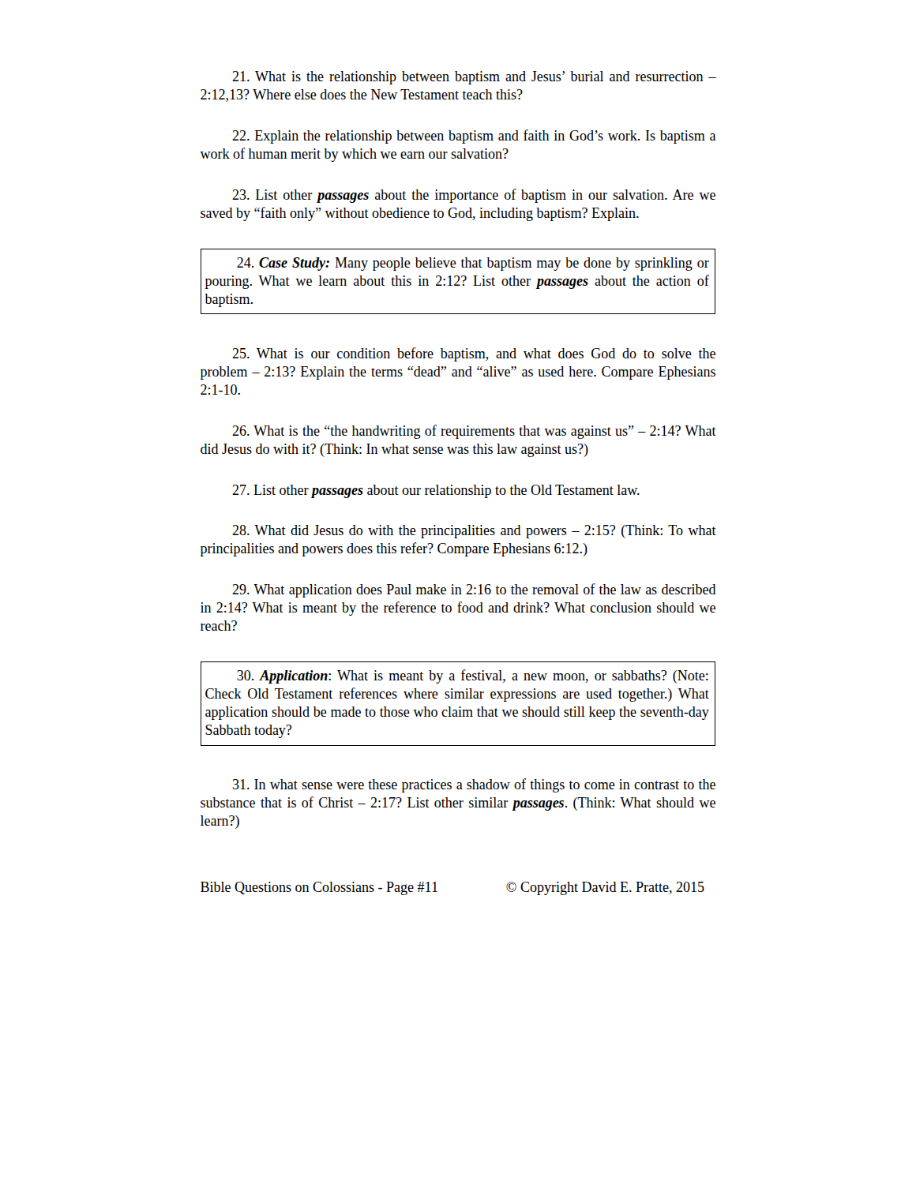21. What is the relationship between baptism and Jesus’ burial and resurrection – 2:12,13? Where else does the New Testament teach this?
22. Explain the relationship between baptism and faith in God’s work. Is baptism a work of human merit by which we earn our salvation?
23. List other passages about the importance of baptism in our salvation. Are we saved by “faith only” without obedience to God, including baptism? Explain.
24. Case Study: Many people believe that baptism may be done by sprinkling or pouring. What we learn about this in 2:12? List other passages about the action of baptism.
25. What is our condition before baptism, and what does God do to solve the problem – 2:13? Explain the terms “dead” and “alive” as used here. Compare Ephesians 2:1-10.
26. What is the “the handwriting of requirements that was against us” – 2:14? What did Jesus do with it? (Think: In what sense was this law against us?)
27. List other passages about our relationship to the Old Testament law.
28. What did Jesus do with the principalities and powers – 2:15? (Think: To what principalities and powers does this refer? Compare Ephesians 6:12.)
29. What application does Paul make in 2:16 to the removal of the law as described in 2:14? What is meant by the reference to food and drink? What conclusion should we reach?
30. Application: What is meant by a festival, a new moon, or sabbaths? (Note: Check Old Testament references where similar expressions are used together.) What application should be made to those who claim that we should still keep the seventh-day Sabbath today?
31. In what sense were these practices a shadow of things to come in contrast to the substance that is of Christ – 2:17? List other similar passages. (Think: What should we learn?)
Bible Questions on Colossians - Page #11
© Copyright David E. Pratte, 2015